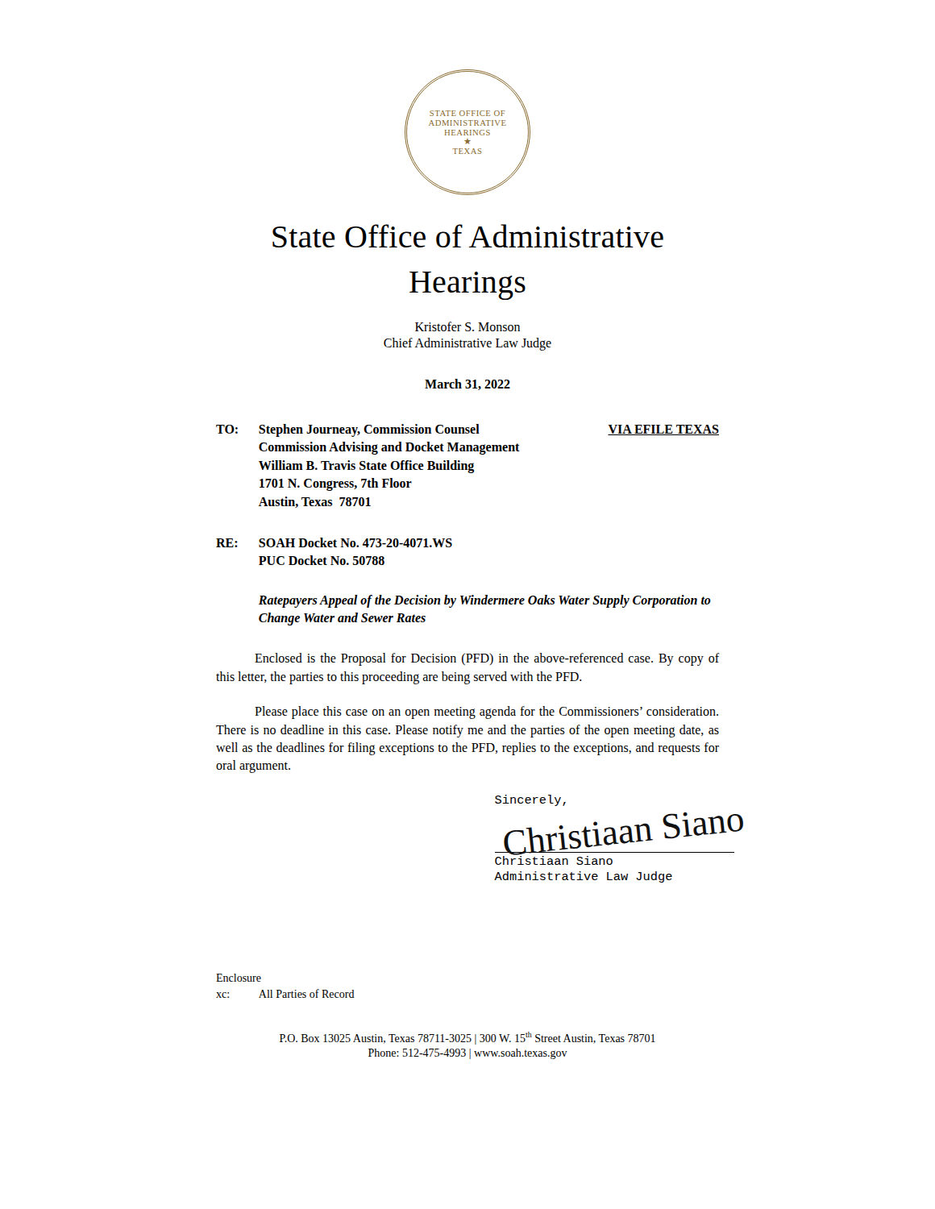STATE OFFICE OF
ADMINISTRATIVE
HEARINGS
★
TEXAS
State Office of Administrative Hearings
Kristofer S. Monson
Chief Administrative Law Judge
March 31, 2022
| TO: | Stephen Journeay, Commission Counsel Commission Advising and Docket Management William B. Travis State Office Building 1701 N. Congress, 7th Floor Austin, Texas 78701 | VIA EFILE TEXAS |
| RE: | SOAH Docket No. 473-20-4071.WS PUC Docket No. 50788 |
Ratepayers Appeal of the Decision by Windermere Oaks Water Supply Corporation to Change Water and Sewer Rates
Enclosed is the Proposal for Decision (PFD) in the above-referenced case. By copy of this letter, the parties to this proceeding are being served with the PFD.
Please place this case on an open meeting agenda for the Commissioners’ consideration. There is no deadline in this case. Please notify me and the parties of the open meeting date, as well as the deadlines for filing exceptions to the PFD, replies to the exceptions, and requests for oral argument.
Sincerely,
Christiaan Siano
Christiaan Siano
Administrative Law Judge
| Enclosure |
| xc: | All Parties of Record |
P.O. Box 13025 Austin, Texas 78711-3025 | 300 W. 15th Street Austin, Texas 78701
Phone: 512-475-4993 | www.soah.texas.gov